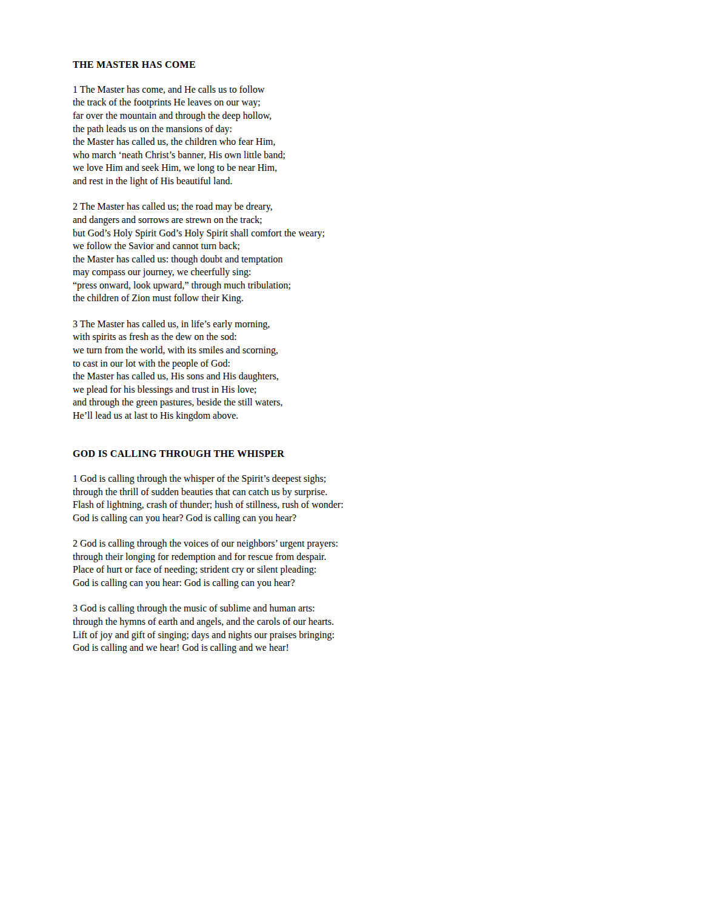THE MASTER HAS COME
1 The Master has come, and He calls us to follow
the track of the footprints He leaves on our way;
far over the mountain and through the deep hollow,
the path leads us on the mansions of day:
the Master has called us, the children who fear Him,
who march ‘neath Christ’s banner, His own little band;
we love Him and seek Him, we long to be near Him,
and rest in the light of His beautiful land.
2 The Master has called us; the road may be dreary,
and dangers and sorrows are strewn on the track;
but God’s Holy Spirit God’s Holy Spirit shall comfort the weary;
we follow the Savior and cannot turn back;
the Master has called us: though doubt and temptation
may compass our journey, we cheerfully sing:
“press onward, look upward,” through much tribulation;
the children of Zion must follow their King.
3 The Master has called us, in life’s early morning,
with spirits as fresh as the dew on the sod:
we turn from the world, with its smiles and scorning,
to cast in our lot with the people of God:
the Master has called us, His sons and His daughters,
we plead for his blessings and trust in His love;
and through the green pastures, beside the still waters,
He’ll lead us at last to His kingdom above.
GOD IS CALLING THROUGH THE WHISPER
1 God is calling through the whisper of the Spirit’s deepest sighs;
through the thrill of sudden beauties that can catch us by surprise.
Flash of lightning, crash of thunder; hush of stillness, rush of wonder:
God is calling can you hear? God is calling can you hear?
2 God is calling through the voices of our neighbors’ urgent prayers:
through their longing for redemption and for rescue from despair.
Place of hurt or face of needing; strident cry or silent pleading:
God is calling can you hear: God is calling can you hear?
3 God is calling through the music of sublime and human arts:
through the hymns of earth and angels, and the carols of our hearts.
Lift of joy and gift of singing; days and nights our praises bringing:
God is calling and we hear! God is calling and we hear!